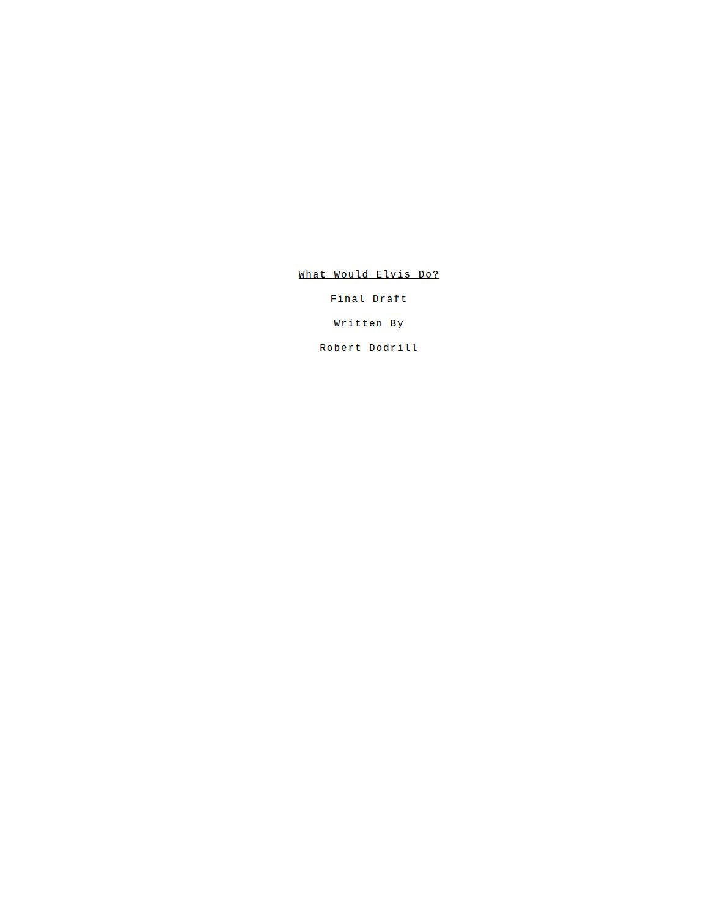What Would Elvis Do?
Final Draft
Written By
Robert Dodrill